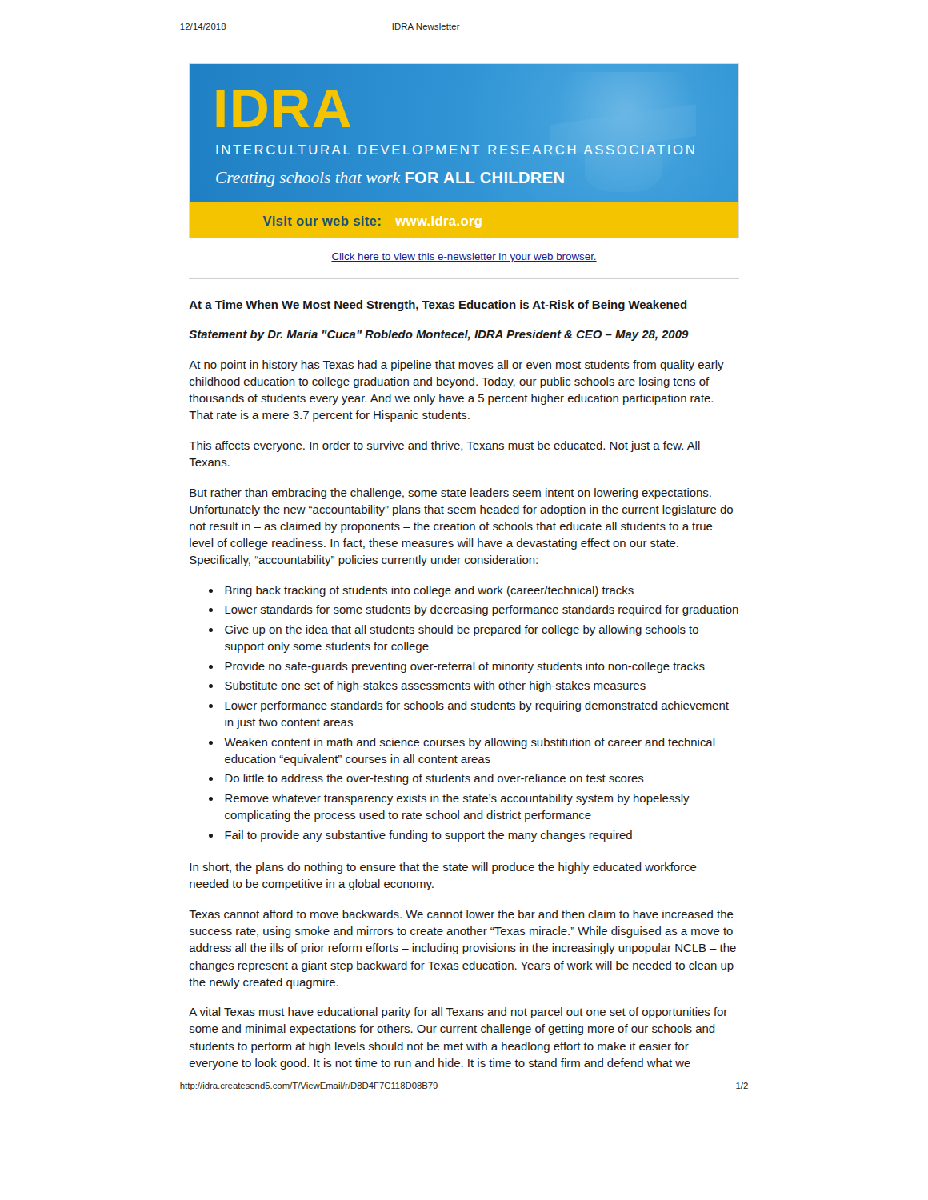12/14/2018
IDRA Newsletter
IDRA
INTERCULTURAL DEVELOPMENT RESEARCH ASSOCIATION
Creating schools that work FOR ALL CHILDREN
Visit our web site:www.idra.org
Click here to view this e-newsletter in your web browser.
At a Time When We Most Need Strength, Texas Education is At-Risk of Being Weakened
Statement by Dr. María "Cuca" Robledo Montecel, IDRA President & CEO – May 28, 2009
At no point in history has Texas had a pipeline that moves all or even most students from quality early childhood education to college graduation and beyond. Today, our public schools are losing tens of thousands of students every year. And we only have a 5 percent higher education participation rate. That rate is a mere 3.7 percent for Hispanic students.
This affects everyone. In order to survive and thrive, Texans must be educated. Not just a few. All Texans.
But rather than embracing the challenge, some state leaders seem intent on lowering expectations. Unfortunately the new “accountability” plans that seem headed for adoption in the current legislature do not result in – as claimed by proponents – the creation of schools that educate all students to a true level of college readiness. In fact, these measures will have a devastating effect on our state. Specifically, “accountability” policies currently under consideration:
Bring back tracking of students into college and work (career/technical) tracks
Lower standards for some students by decreasing performance standards required for graduation
Give up on the idea that all students should be prepared for college by allowing schools to support only some students for college
Provide no safe-guards preventing over-referral of minority students into non-college tracks
Substitute one set of high-stakes assessments with other high-stakes measures
Lower performance standards for schools and students by requiring demonstrated achievement in just two content areas
Weaken content in math and science courses by allowing substitution of career and technical education “equivalent” courses in all content areas
Do little to address the over-testing of students and over-reliance on test scores
Remove whatever transparency exists in the state’s accountability system by hopelessly complicating the process used to rate school and district performance
Fail to provide any substantive funding to support the many changes required
In short, the plans do nothing to ensure that the state will produce the highly educated workforce needed to be competitive in a global economy.
Texas cannot afford to move backwards. We cannot lower the bar and then claim to have increased the success rate, using smoke and mirrors to create another “Texas miracle.” While disguised as a move to address all the ills of prior reform efforts – including provisions in the increasingly unpopular NCLB – the changes represent a giant step backward for Texas education. Years of work will be needed to clean up the newly created quagmire.
A vital Texas must have educational parity for all Texans and not parcel out one set of opportunities for some and minimal expectations for others. Our current challenge of getting more of our schools and students to perform at high levels should not be met with a headlong effort to make it easier for everyone to look good. It is not time to run and hide. It is time to stand firm and defend what we
http://idra.createsend5.com/T/ViewEmail/r/D8D4F7C118D08B79
1/2